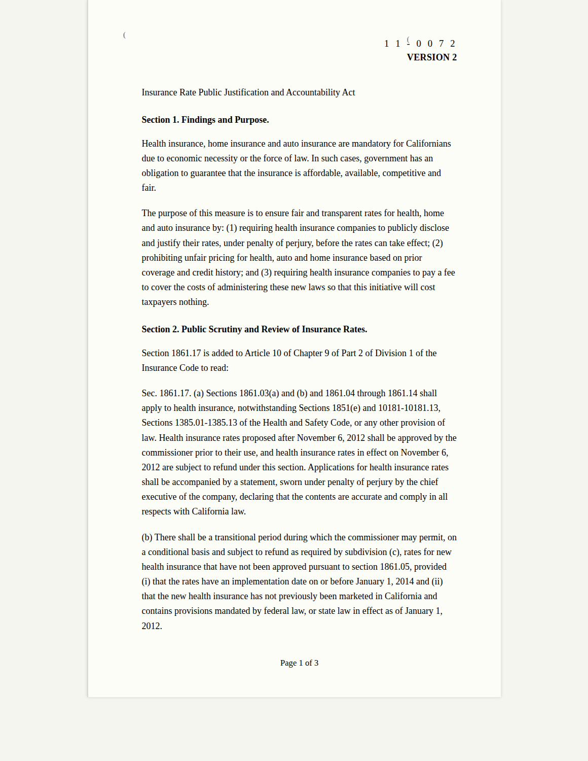(
 
(
1 1 - 0 0 7 2
VERSION 2
Insurance Rate Public Justification and Accountability Act
Section 1. Findings and Purpose.
Health insurance, home insurance and auto insurance are mandatory for Californians due to economic necessity or the force of law. In such cases, government has an obligation to guarantee that the insurance is affordable, available, competitive and fair.
The purpose of this measure is to ensure fair and transparent rates for health, home and auto insurance by: (1) requiring health insurance companies to publicly disclose and justify their rates, under penalty of perjury, before the rates can take effect; (2) prohibiting unfair pricing for health, auto and home insurance based on prior coverage and credit history; and (3) requiring health insurance companies to pay a fee to cover the costs of administering these new laws so that this initiative will cost taxpayers nothing.
Section 2. Public Scrutiny and Review of Insurance Rates.
Section 1861.17 is added to Article 10 of Chapter 9 of Part 2 of Division 1 of the Insurance Code to read:
Sec. 1861.17. (a) Sections 1861.03(a) and (b) and 1861.04 through 1861.14 shall apply to health insurance, notwithstanding Sections 1851(e) and 10181-10181.13, Sections 1385.01-1385.13 of the Health and Safety Code, or any other provision of law. Health insurance rates proposed after November 6, 2012 shall be approved by the commissioner prior to their use, and health insurance rates in effect on November 6, 2012 are subject to refund under this section. Applications for health insurance rates shall be accompanied by a statement, sworn under penalty of perjury by the chief executive of the company, declaring that the contents are accurate and comply in all respects with California law.
(b) There shall be a transitional period during which the commissioner may permit, on a conditional basis and subject to refund as required by subdivision (c), rates for new health insurance that have not been approved pursuant to section 1861.05, provided (i) that the rates have an implementation date on or before January 1, 2014 and (ii) that the new health insurance has not previously been marketed in California and contains provisions mandated by federal law, or state law in effect as of January 1, 2012.
Page 1 of 3